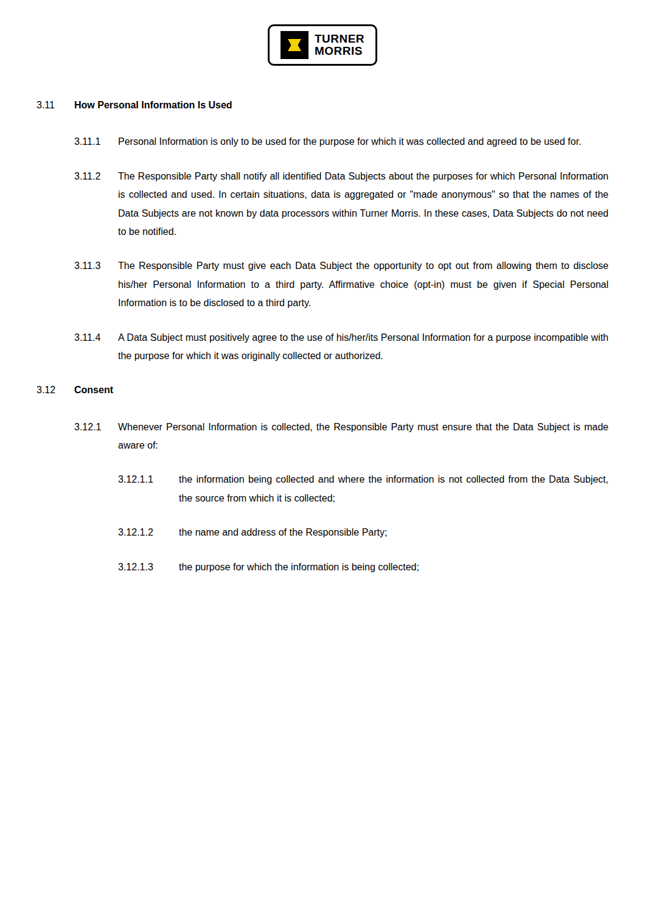TURNER
MORRIS
3.11
How Personal Information Is Used
3.11.1
Personal Information is only to be used for the purpose for which it was collected and agreed to be used for.
3.11.2
The Responsible Party shall notify all identified Data Subjects about the purposes for which Personal Information is collected and used. In certain situations, data is aggregated or "made anonymous" so that the names of the Data Subjects are not known by data processors within Turner Morris. In these cases, Data Subjects do not need to be notified.
3.11.3
The Responsible Party must give each Data Subject the opportunity to opt out from allowing them to disclose his/her Personal Information to a third party. Affirmative choice (opt-in) must be given if Special Personal Information is to be disclosed to a third party.
3.11.4
A Data Subject must positively agree to the use of his/her/its Personal Information for a purpose incompatible with the purpose for which it was originally collected or authorized.
3.12
Consent
3.12.1
Whenever Personal Information is collected, the Responsible Party must ensure that the Data Subject is made aware of:
3.12.1.1
the information being collected and where the information is not collected from the Data Subject, the source from which it is collected;
3.12.1.2
the name and address of the Responsible Party;
3.12.1.3
the purpose for which the information is being collected;